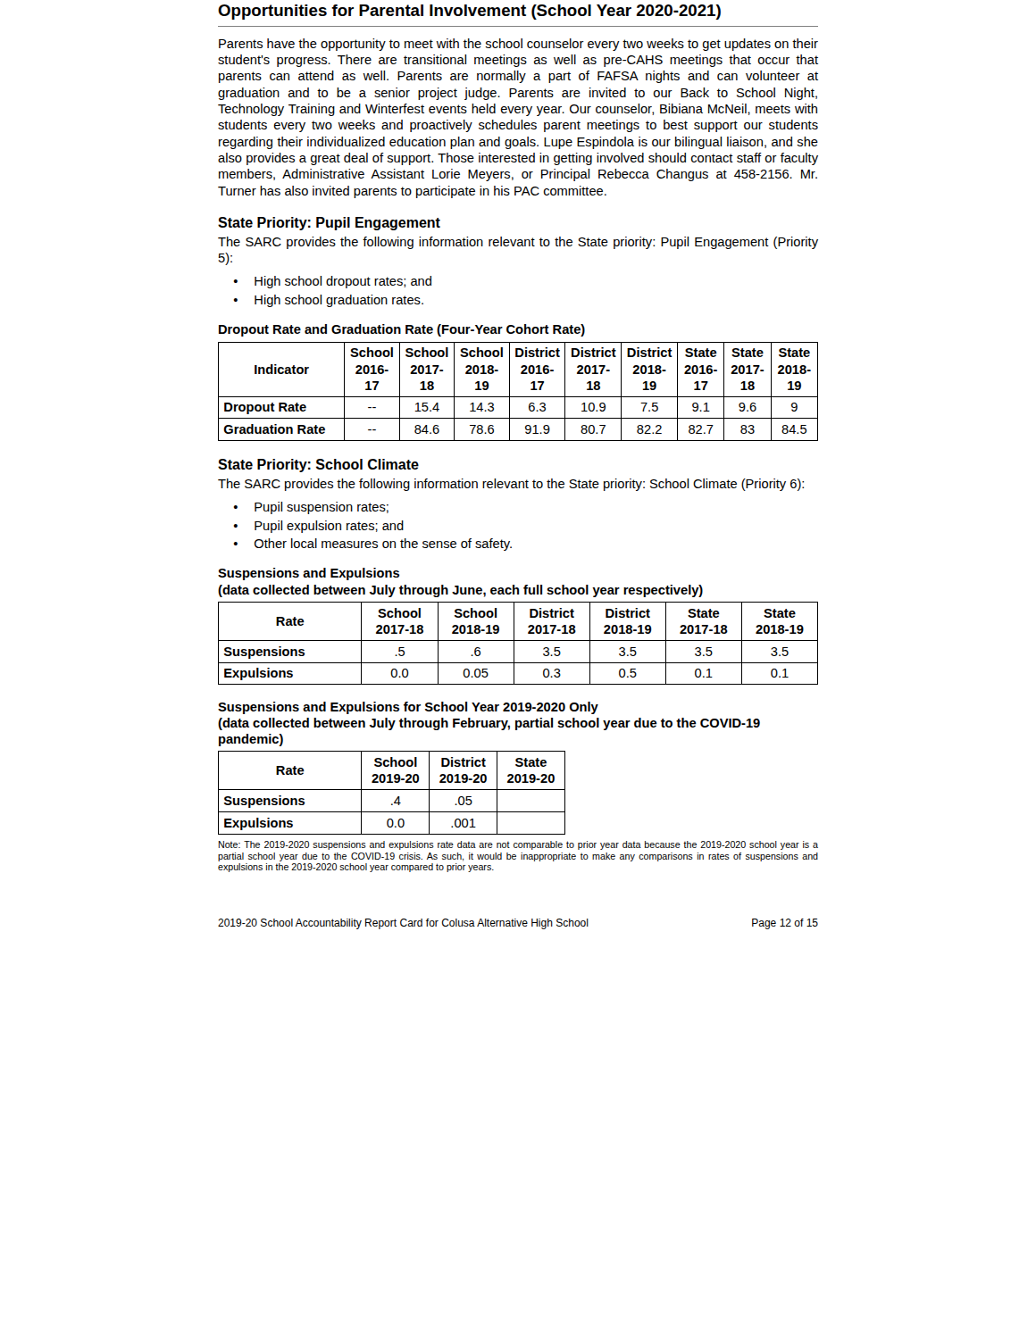Opportunities for Parental Involvement (School Year 2020-2021)
Parents have the opportunity to meet with the school counselor every two weeks to get updates on their student's progress. There are transitional meetings as well as pre-CAHS meetings that occur that parents can attend as well. Parents are normally a part of FAFSA nights and can volunteer at graduation and to be a senior project judge. Parents are invited to our Back to School Night, Technology Training and Winterfest events held every year. Our counselor, Bibiana McNeil, meets with students every two weeks and proactively schedules parent meetings to best support our students regarding their individualized education plan and goals. Lupe Espindola is our bilingual liaison, and she also provides a great deal of support. Those interested in getting involved should contact staff or faculty members, Administrative Assistant Lorie Meyers, or Principal Rebecca Changus at 458-2156. Mr. Turner has also invited parents to participate in his PAC committee.
State Priority: Pupil Engagement
The SARC provides the following information relevant to the State priority: Pupil Engagement (Priority 5):
High school dropout rates; and
High school graduation rates.
Dropout Rate and Graduation Rate (Four-Year Cohort Rate)
| Indicator | School 2016-17 | School 2017-18 | School 2018-19 | District 2016-17 | District 2017-18 | District 2018-19 | State 2016-17 | State 2017-18 | State 2018-19 |
| --- | --- | --- | --- | --- | --- | --- | --- | --- | --- |
| Dropout Rate | -- | 15.4 | 14.3 | 6.3 | 10.9 | 7.5 | 9.1 | 9.6 | 9 |
| Graduation Rate | -- | 84.6 | 78.6 | 91.9 | 80.7 | 82.2 | 82.7 | 83 | 84.5 |
State Priority: School Climate
The SARC provides the following information relevant to the State priority: School Climate (Priority 6):
Pupil suspension rates;
Pupil expulsion rates; and
Other local measures on the sense of safety.
Suspensions and Expulsions
(data collected between July through June, each full school year respectively)
| Rate | School 2017-18 | School 2018-19 | District 2017-18 | District 2018-19 | State 2017-18 | State 2018-19 |
| --- | --- | --- | --- | --- | --- | --- |
| Suspensions | .5 | .6 | 3.5 | 3.5 | 3.5 | 3.5 |
| Expulsions | 0.0 | 0.05 | 0.3 | 0.5 | 0.1 | 0.1 |
Suspensions and Expulsions for School Year 2019-2020 Only
(data collected between July through February, partial school year due to the COVID-19 pandemic)
| Rate | School 2019-20 | District 2019-20 | State 2019-20 |
| --- | --- | --- | --- |
| Suspensions | .4 | .05 | |
| Expulsions | 0.0 | .001 | |
Note: The 2019-2020 suspensions and expulsions rate data are not comparable to prior year data because the 2019-2020 school year is a partial school year due to the COVID-19 crisis. As such, it would be inappropriate to make any comparisons in rates of suspensions and expulsions in the 2019-2020 school year compared to prior years.
2019-20 School Accountability Report Card for Colusa Alternative High School Page 12 of 15